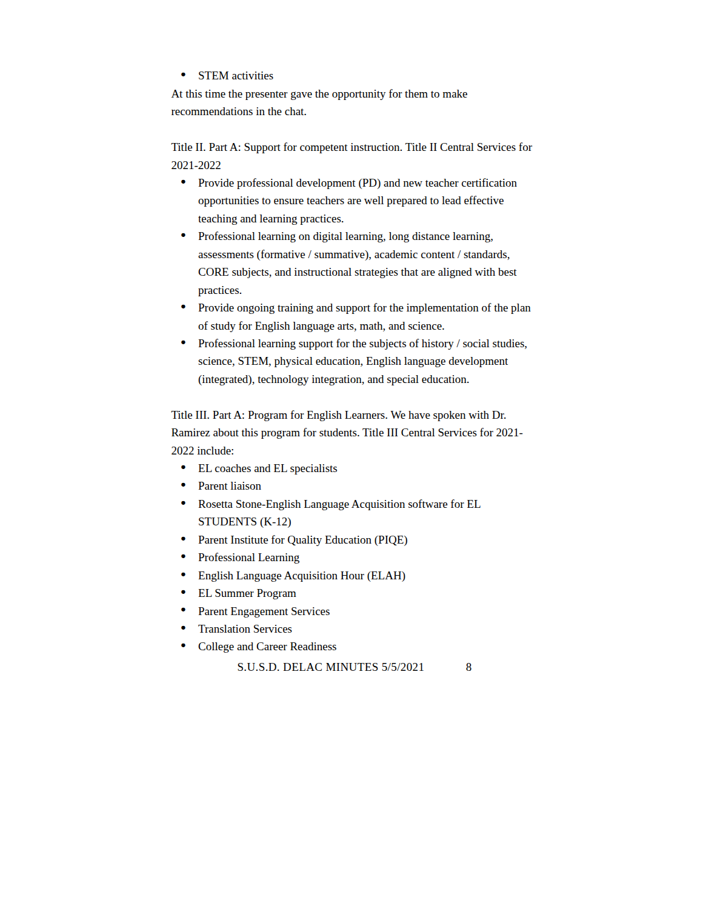STEM activities
At this time the presenter gave the opportunity for them to make recommendations in the chat.
Title II. Part A: Support for competent instruction. Title II Central Services for 2021-2022
Provide professional development (PD) and new teacher certification opportunities to ensure teachers are well prepared to lead effective teaching and learning practices.
Professional learning on digital learning, long distance learning, assessments (formative / summative), academic content / standards, CORE subjects, and instructional strategies that are aligned with best practices.
Provide ongoing training and support for the implementation of the plan of study for English language arts, math, and science.
Professional learning support for the subjects of history / social studies, science, STEM, physical education, English language development (integrated), technology integration, and special education.
Title III. Part A: Program for English Learners. We have spoken with Dr. Ramirez about this program for students. Title III Central Services for 2021-2022 include:
EL coaches and EL specialists
Parent liaison
Rosetta Stone-English Language Acquisition software for EL STUDENTS (K-12)
Parent Institute for Quality Education (PIQE)
Professional Learning
English Language Acquisition Hour (ELAH)
EL Summer Program
Parent Engagement Services
Translation Services
College and Career Readiness
S.U.S.D. DELAC MINUTES 5/5/2021 8